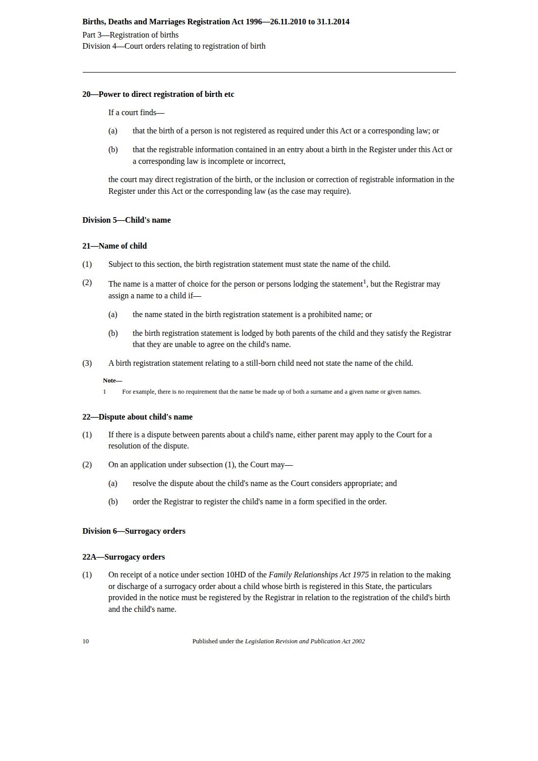Births, Deaths and Marriages Registration Act 1996—26.11.2010 to 31.1.2014
Part 3—Registration of births
Division 4—Court orders relating to registration of birth
20—Power to direct registration of birth etc
If a court finds—
(a) that the birth of a person is not registered as required under this Act or a corresponding law; or
(b) that the registrable information contained in an entry about a birth in the Register under this Act or a corresponding law is incomplete or incorrect,
the court may direct registration of the birth, or the inclusion or correction of registrable information in the Register under this Act or the corresponding law (as the case may require).
Division 5—Child's name
21—Name of child
(1) Subject to this section, the birth registration statement must state the name of the child.
(2) The name is a matter of choice for the person or persons lodging the statement1, but the Registrar may assign a name to a child if—
(a) the name stated in the birth registration statement is a prohibited name; or
(b) the birth registration statement is lodged by both parents of the child and they satisfy the Registrar that they are unable to agree on the child's name.
(3) A birth registration statement relating to a still-born child need not state the name of the child.
Note—
1 For example, there is no requirement that the name be made up of both a surname and a given name or given names.
22—Dispute about child's name
(1) If there is a dispute between parents about a child's name, either parent may apply to the Court for a resolution of the dispute.
(2) On an application under subsection (1), the Court may—
(a) resolve the dispute about the child's name as the Court considers appropriate; and
(b) order the Registrar to register the child's name in a form specified in the order.
Division 6—Surrogacy orders
22A—Surrogacy orders
(1) On receipt of a notice under section 10HD of the Family Relationships Act 1975 in relation to the making or discharge of a surrogacy order about a child whose birth is registered in this State, the particulars provided in the notice must be registered by the Registrar in relation to the registration of the child's birth and the child's name.
10 Published under the Legislation Revision and Publication Act 2002